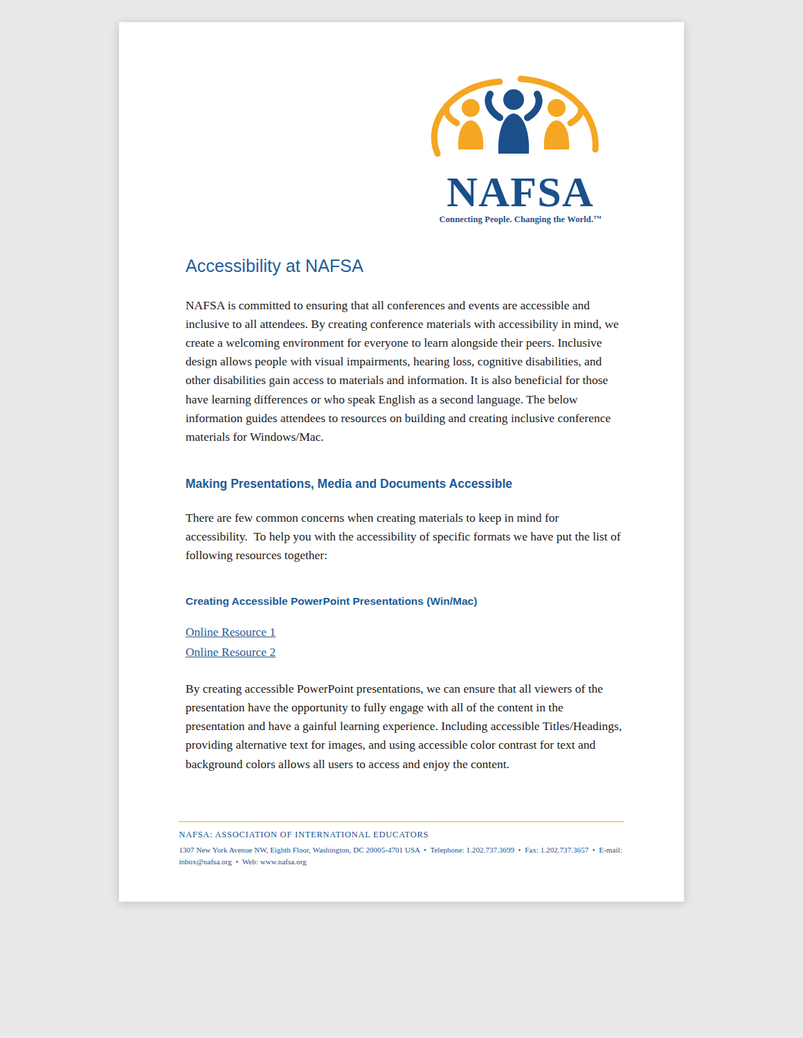NAFSA
Connecting People. Changing the World.TM
Accessibility at NAFSA
NAFSA is committed to ensuring that all conferences and events are accessible and inclusive to all attendees. By creating conference materials with accessibility in mind, we create a welcoming environment for everyone to learn alongside their peers. Inclusive design allows people with visual impairments, hearing loss, cognitive disabilities, and other disabilities gain access to materials and information. It is also beneficial for those have learning differences or who speak English as a second language. The below information guides attendees to resources on building and creating inclusive conference materials for Windows/Mac.
Making Presentations, Media and Documents Accessible
There are few common concerns when creating materials to keep in mind for accessibility. To help you with the accessibility of specific formats we have put the list of following resources together:
Creating Accessible PowerPoint Presentations (Win/Mac)
Online Resource 1
Online Resource 2
By creating accessible PowerPoint presentations, we can ensure that all viewers of the presentation have the opportunity to fully engage with all of the content in the presentation and have a gainful learning experience. Including accessible Titles/Headings, providing alternative text for images, and using accessible color contrast for text and background colors allows all users to access and enjoy the content.
NAFSA: Association of International Educators
1307 New York Avenue NW, Eighth Floor, Washington, DC 20005-4701 USA • Telephone: 1.202.737.3699 • Fax: 1.202.737.3657 • E-mail: inbox@nafsa.org • Web: www.nafsa.org